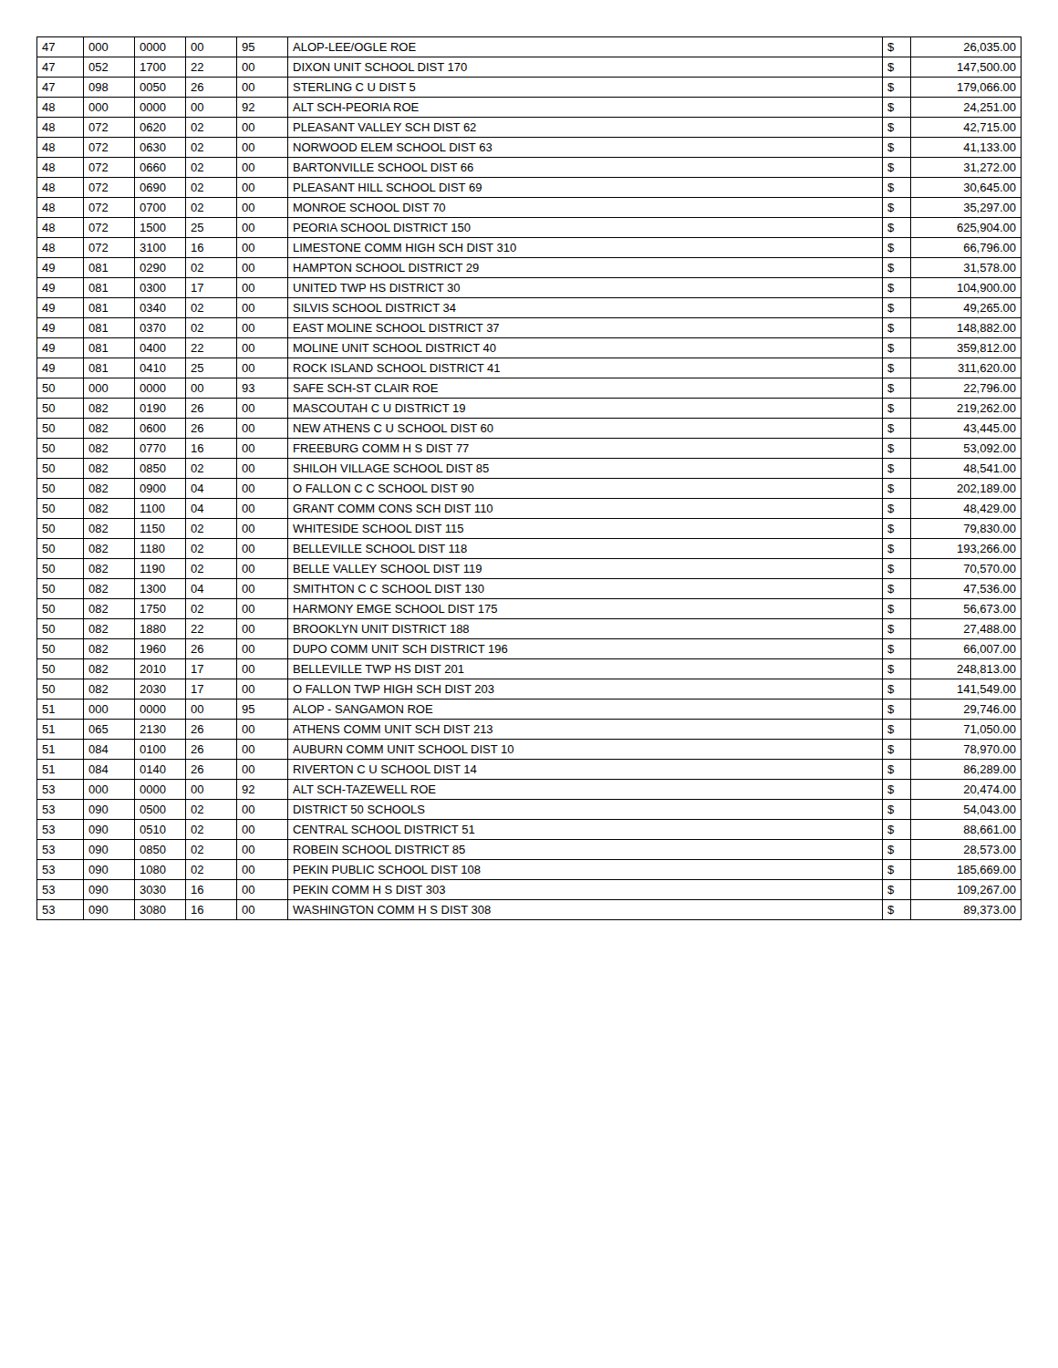| 47 | 000 | 0000 | 00 | 95 | ALOP-LEE/OGLE ROE | $ | 26,035.00 |
| 47 | 052 | 1700 | 22 | 00 | DIXON UNIT SCHOOL DIST 170 | $ | 147,500.00 |
| 47 | 098 | 0050 | 26 | 00 | STERLING C U DIST 5 | $ | 179,066.00 |
| 48 | 000 | 0000 | 00 | 92 | ALT SCH-PEORIA ROE | $ | 24,251.00 |
| 48 | 072 | 0620 | 02 | 00 | PLEASANT VALLEY SCH DIST 62 | $ | 42,715.00 |
| 48 | 072 | 0630 | 02 | 00 | NORWOOD ELEM SCHOOL DIST 63 | $ | 41,133.00 |
| 48 | 072 | 0660 | 02 | 00 | BARTONVILLE SCHOOL DIST 66 | $ | 31,272.00 |
| 48 | 072 | 0690 | 02 | 00 | PLEASANT HILL SCHOOL DIST 69 | $ | 30,645.00 |
| 48 | 072 | 0700 | 02 | 00 | MONROE SCHOOL DIST 70 | $ | 35,297.00 |
| 48 | 072 | 1500 | 25 | 00 | PEORIA SCHOOL DISTRICT 150 | $ | 625,904.00 |
| 48 | 072 | 3100 | 16 | 00 | LIMESTONE COMM HIGH SCH DIST 310 | $ | 66,796.00 |
| 49 | 081 | 0290 | 02 | 00 | HAMPTON SCHOOL DISTRICT 29 | $ | 31,578.00 |
| 49 | 081 | 0300 | 17 | 00 | UNITED TWP HS DISTRICT 30 | $ | 104,900.00 |
| 49 | 081 | 0340 | 02 | 00 | SILVIS SCHOOL DISTRICT 34 | $ | 49,265.00 |
| 49 | 081 | 0370 | 02 | 00 | EAST MOLINE SCHOOL DISTRICT 37 | $ | 148,882.00 |
| 49 | 081 | 0400 | 22 | 00 | MOLINE UNIT SCHOOL DISTRICT 40 | $ | 359,812.00 |
| 49 | 081 | 0410 | 25 | 00 | ROCK ISLAND SCHOOL DISTRICT 41 | $ | 311,620.00 |
| 50 | 000 | 0000 | 00 | 93 | SAFE SCH-ST CLAIR ROE | $ | 22,796.00 |
| 50 | 082 | 0190 | 26 | 00 | MASCOUTAH C U DISTRICT 19 | $ | 219,262.00 |
| 50 | 082 | 0600 | 26 | 00 | NEW ATHENS C U SCHOOL DIST 60 | $ | 43,445.00 |
| 50 | 082 | 0770 | 16 | 00 | FREEBURG COMM H S DIST 77 | $ | 53,092.00 |
| 50 | 082 | 0850 | 02 | 00 | SHILOH VILLAGE SCHOOL DIST 85 | $ | 48,541.00 |
| 50 | 082 | 0900 | 04 | 00 | O FALLON C C SCHOOL DIST 90 | $ | 202,189.00 |
| 50 | 082 | 1100 | 04 | 00 | GRANT COMM CONS SCH DIST 110 | $ | 48,429.00 |
| 50 | 082 | 1150 | 02 | 00 | WHITESIDE SCHOOL DIST 115 | $ | 79,830.00 |
| 50 | 082 | 1180 | 02 | 00 | BELLEVILLE SCHOOL DIST 118 | $ | 193,266.00 |
| 50 | 082 | 1190 | 02 | 00 | BELLE VALLEY SCHOOL DIST 119 | $ | 70,570.00 |
| 50 | 082 | 1300 | 04 | 00 | SMITHTON C C SCHOOL DIST 130 | $ | 47,536.00 |
| 50 | 082 | 1750 | 02 | 00 | HARMONY EMGE SCHOOL DIST 175 | $ | 56,673.00 |
| 50 | 082 | 1880 | 22 | 00 | BROOKLYN UNIT DISTRICT 188 | $ | 27,488.00 |
| 50 | 082 | 1960 | 26 | 00 | DUPO COMM UNIT SCH DISTRICT 196 | $ | 66,007.00 |
| 50 | 082 | 2010 | 17 | 00 | BELLEVILLE TWP HS DIST 201 | $ | 248,813.00 |
| 50 | 082 | 2030 | 17 | 00 | O FALLON TWP HIGH SCH DIST 203 | $ | 141,549.00 |
| 51 | 000 | 0000 | 00 | 95 | ALOP - SANGAMON ROE | $ | 29,746.00 |
| 51 | 065 | 2130 | 26 | 00 | ATHENS COMM UNIT SCH DIST 213 | $ | 71,050.00 |
| 51 | 084 | 0100 | 26 | 00 | AUBURN COMM UNIT SCHOOL DIST 10 | $ | 78,970.00 |
| 51 | 084 | 0140 | 26 | 00 | RIVERTON C U SCHOOL DIST 14 | $ | 86,289.00 |
| 53 | 000 | 0000 | 00 | 92 | ALT SCH-TAZEWELL ROE | $ | 20,474.00 |
| 53 | 090 | 0500 | 02 | 00 | DISTRICT 50 SCHOOLS | $ | 54,043.00 |
| 53 | 090 | 0510 | 02 | 00 | CENTRAL SCHOOL DISTRICT 51 | $ | 88,661.00 |
| 53 | 090 | 0850 | 02 | 00 | ROBEIN SCHOOL DISTRICT 85 | $ | 28,573.00 |
| 53 | 090 | 1080 | 02 | 00 | PEKIN PUBLIC SCHOOL DIST 108 | $ | 185,669.00 |
| 53 | 090 | 3030 | 16 | 00 | PEKIN COMM H S DIST 303 | $ | 109,267.00 |
| 53 | 090 | 3080 | 16 | 00 | WASHINGTON COMM H S DIST 308 | $ | 89,373.00 |